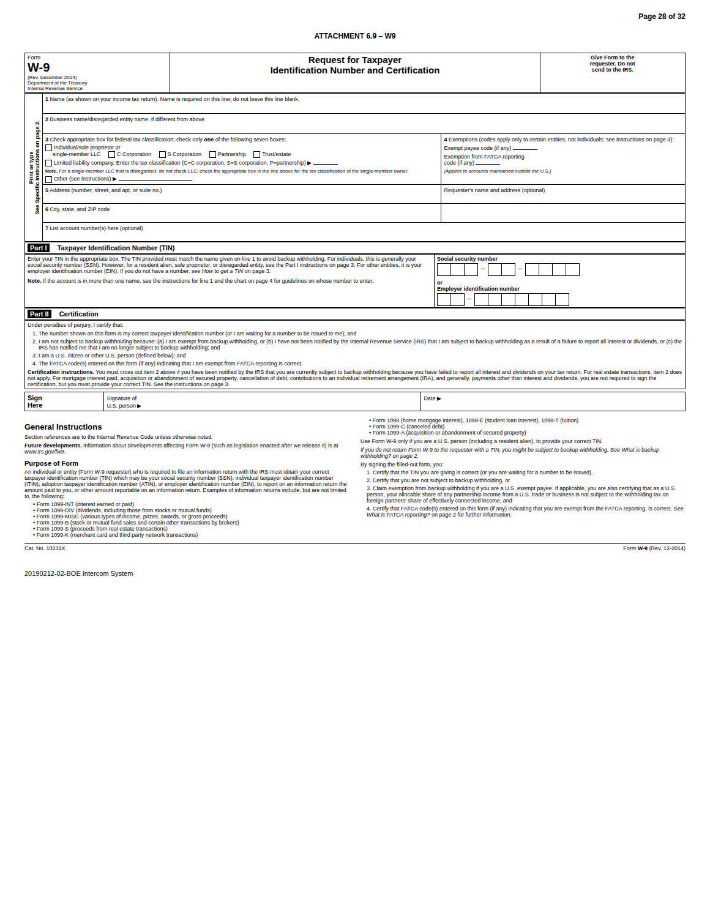Page 28 of 32
ATTACHMENT 6.9 – W9
| Form W-9 (Rev. December 2014) Department of the Treasury Internal Revenue Service | Request for Taxpayer Identification Number and Certification | Give Form to the requester. Do not send to the IRS. |
| Print or type See Specific Instructions on page 2. | 1 Name (as shown on your income tax return). Name is required on this line; do not leave this line blank. |
| 2 Business name/disregarded entity name, if different from above |
| 3 Check appropriate box for federal tax classification; check only one of the following seven boxes: Individual/sole proprietor or single-member LLC C Corporation S Corporation Partnership Trust/estate Limited liability company. Enter the tax classification (C=C corporation, S=S corporation, P=partnership) ▶ Note. For a single-member LLC that is disregarded, do not check LLC; check the appropriate box in the line above for the tax classification of the single-member owner. Other (see instructions) ▶ | 4 Exemptions (codes apply only to certain entities, not individuals; see instructions on page 3): Exempt payee code (if any) Exemption from FATCA reporting code (if any) (Applies to accounts maintained outside the U.S.) |
| 5 Address (number, street, and apt. or suite no.) | Requester's name and address (optional) |
| 6 City, state, and ZIP code | |
| 7 List account number(s) here (optional) |
| Part I Taxpayer Identification Number (TIN) |
| Enter your TIN in the appropriate box. The TIN provided must match the name given on line 1 to avoid backup withholding. For individuals, this is generally your social security number (SSN). However, for a resident alien, sole proprietor, or disregarded entity, see the Part I instructions on page 3. For other entities, it is your employer identification number (EIN). If you do not have a number, see How to get a TIN on page 3. Note. If the account is in more than one name, see the instructions for line 1 and the chart on page 4 for guidelines on whose number to enter. | Social security number / / / / – / / / – / / / / / or Employer identification number / / / – / / / / / / / / |
| Part II Certification |
| Under penalties of perjury, I certify that: The number shown on this form is my correct taxpayer identification number (or I am waiting for a number to be issued to me); and I am not subject to backup withholding because: (a) I am exempt from backup withholding, or (b) I have not been notified by the Internal Revenue Service (IRS) that I am subject to backup withholding as a result of a failure to report all interest or dividends, or (c) the IRS has notified me that I am no longer subject to backup withholding; and I am a U.S. citizen or other U.S. person (defined below); and The FATCA code(s) entered on this form (if any) indicating that I am exempt from FATCA reporting is correct. Certification instructions. You must cross out item 2 above if you have been notified by the IRS that you are currently subject to backup withholding because you have failed to report all interest and dividends on your tax return. For real estate transactions, item 2 does not apply. For mortgage interest paid, acquisition or abandonment of secured property, cancellation of debt, contributions to an individual retirement arrangement (IRA), and generally, payments other than interest and dividends, you are not required to sign the certification, but you must provide your correct TIN. See the instructions on page 3. |
| Sign Here | Signature of U.S. person ▶ | Date ▶ |
General Instructions
Section references are to the Internal Revenue Code unless otherwise noted.
Future developments. Information about developments affecting Form W-9 (such as legislation enacted after we release it) is at www.irs.gov/fw9.
Purpose of Form
An individual or entity (Form W-9 requester) who is required to file an information return with the IRS must obtain your correct taxpayer identification number (TIN) which may be your social security number (SSN), individual taxpayer identification number (ITIN), adoption taxpayer identification number (ATIN), or employer identification number (EIN), to report on an information return the amount paid to you, or other amount reportable on an information return. Examples of information returns include, but are not limited to, the following:
Form 1099-INT (interest earned or paid)
Form 1099-DIV (dividends, including those from stocks or mutual funds)
Form 1099-MISC (various types of income, prizes, awards, or gross proceeds)
Form 1099-B (stock or mutual fund sales and certain other transactions by brokers)
Form 1099-S (proceeds from real estate transactions)
Form 1099-K (merchant card and third party network transactions)
Form 1098 (home mortgage interest), 1098-E (student loan interest), 1098-T (tuition)
Form 1099-C (canceled debt)
Form 1099-A (acquisition or abandonment of secured property)
Use Form W-9 only if you are a U.S. person (including a resident alien), to provide your correct TIN.
If you do not return Form W-9 to the requester with a TIN, you might be subject to backup withholding. See What is backup withholding? on page 2.
By signing the filled-out form, you:
1. Certify that the TIN you are giving is correct (or you are waiting for a number to be issued),
2. Certify that you are not subject to backup withholding, or
3. Claim exemption from backup withholding if you are a U.S. exempt payee. If applicable, you are also certifying that as a U.S. person, your allocable share of any partnership income from a U.S. trade or business is not subject to the withholding tax on foreign partners' share of effectively connected income, and
4. Certify that FATCA code(s) entered on this form (if any) indicating that you are exempt from the FATCA reporting, is correct. See What is FATCA reporting? on page 2 for further information.
Cat. No. 10231X
Form W-9 (Rev. 12-2014)
20190212-02-BOE Intercom System